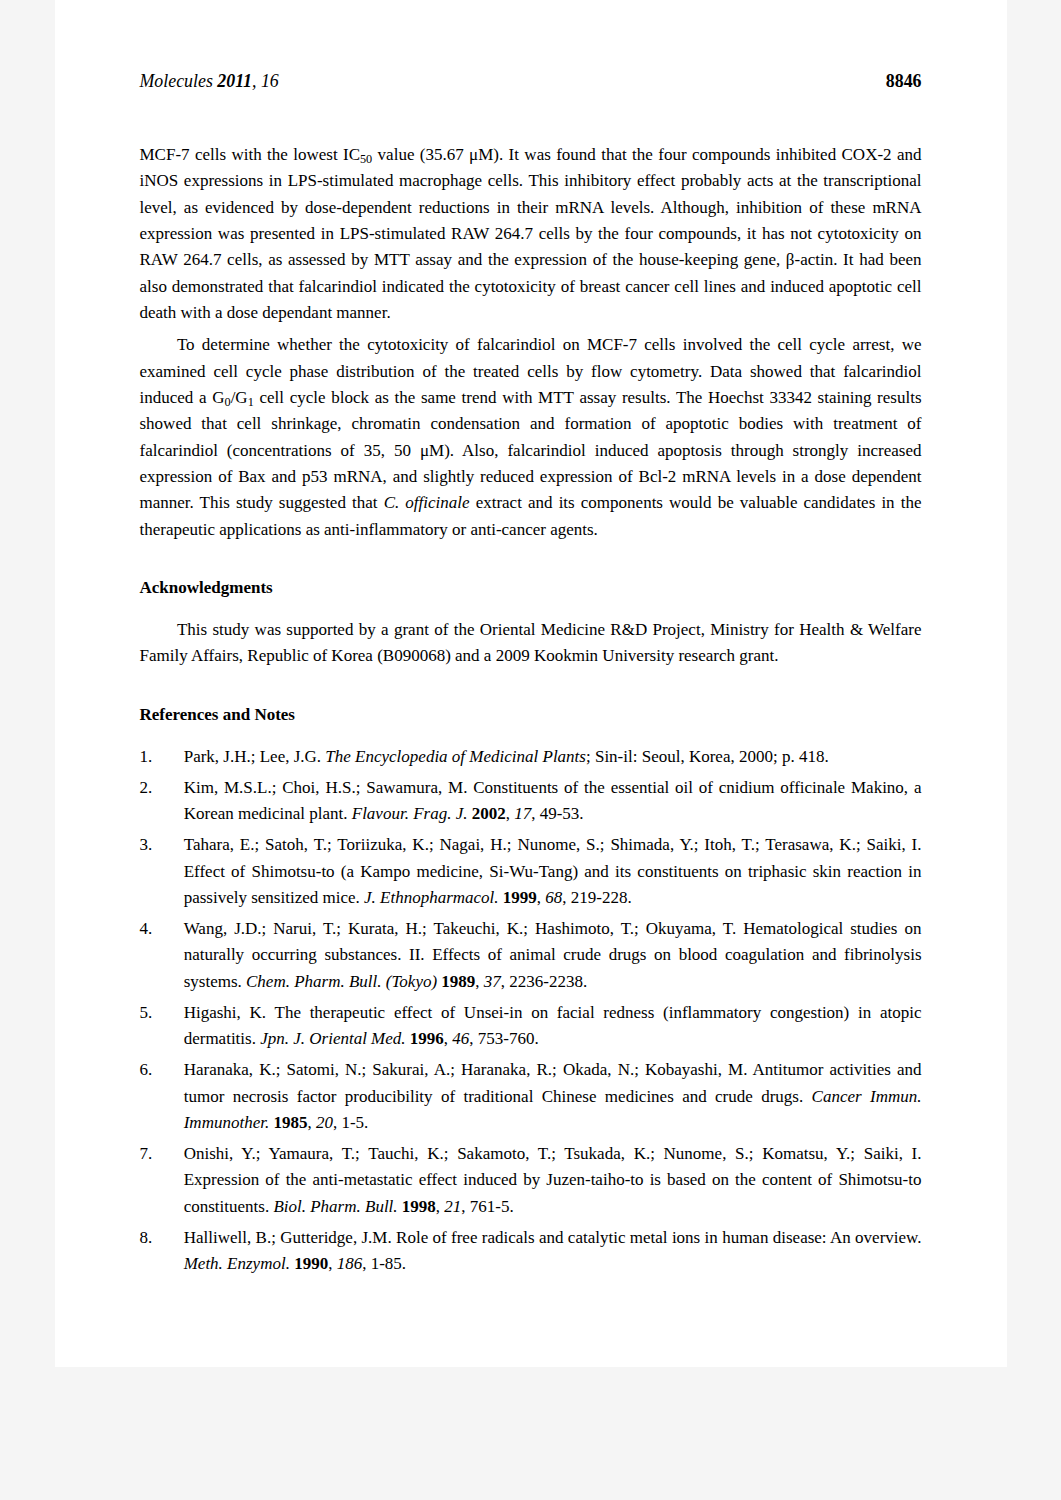Molecules 2011, 16 8846
MCF-7 cells with the lowest IC50 value (35.67 μM). It was found that the four compounds inhibited COX-2 and iNOS expressions in LPS-stimulated macrophage cells. This inhibitory effect probably acts at the transcriptional level, as evidenced by dose-dependent reductions in their mRNA levels. Although, inhibition of these mRNA expression was presented in LPS-stimulated RAW 264.7 cells by the four compounds, it has not cytotoxicity on RAW 264.7 cells, as assessed by MTT assay and the expression of the house-keeping gene, β-actin. It had been also demonstrated that falcarindiol indicated the cytotoxicity of breast cancer cell lines and induced apoptotic cell death with a dose dependant manner.
To determine whether the cytotoxicity of falcarindiol on MCF-7 cells involved the cell cycle arrest, we examined cell cycle phase distribution of the treated cells by flow cytometry. Data showed that falcarindiol induced a G0/G1 cell cycle block as the same trend with MTT assay results. The Hoechst 33342 staining results showed that cell shrinkage, chromatin condensation and formation of apoptotic bodies with treatment of falcarindiol (concentrations of 35, 50 μM). Also, falcarindiol induced apoptosis through strongly increased expression of Bax and p53 mRNA, and slightly reduced expression of Bcl-2 mRNA levels in a dose dependent manner. This study suggested that C. officinale extract and its components would be valuable candidates in the therapeutic applications as anti-inflammatory or anti-cancer agents.
Acknowledgments
This study was supported by a grant of the Oriental Medicine R&D Project, Ministry for Health & Welfare Family Affairs, Republic of Korea (B090068) and a 2009 Kookmin University research grant.
References and Notes
1. Park, J.H.; Lee, J.G. The Encyclopedia of Medicinal Plants; Sin-il: Seoul, Korea, 2000; p. 418.
2. Kim, M.S.L.; Choi, H.S.; Sawamura, M. Constituents of the essential oil of cnidium officinale Makino, a Korean medicinal plant. Flavour. Frag. J. 2002, 17, 49-53.
3. Tahara, E.; Satoh, T.; Toriizuka, K.; Nagai, H.; Nunome, S.; Shimada, Y.; Itoh, T.; Terasawa, K.; Saiki, I. Effect of Shimotsu-to (a Kampo medicine, Si-Wu-Tang) and its constituents on triphasic skin reaction in passively sensitized mice. J. Ethnopharmacol. 1999, 68, 219-228.
4. Wang, J.D.; Narui, T.; Kurata, H.; Takeuchi, K.; Hashimoto, T.; Okuyama, T. Hematological studies on naturally occurring substances. II. Effects of animal crude drugs on blood coagulation and fibrinolysis systems. Chem. Pharm. Bull. (Tokyo) 1989, 37, 2236-2238.
5. Higashi, K. The therapeutic effect of Unsei-in on facial redness (inflammatory congestion) in atopic dermatitis. Jpn. J. Oriental Med. 1996, 46, 753-760.
6. Haranaka, K.; Satomi, N.; Sakurai, A.; Haranaka, R.; Okada, N.; Kobayashi, M. Antitumor activities and tumor necrosis factor producibility of traditional Chinese medicines and crude drugs. Cancer Immun. Immunother. 1985, 20, 1-5.
7. Onishi, Y.; Yamaura, T.; Tauchi, K.; Sakamoto, T.; Tsukada, K.; Nunome, S.; Komatsu, Y.; Saiki, I. Expression of the anti-metastatic effect induced by Juzen-taiho-to is based on the content of Shimotsu-to constituents. Biol. Pharm. Bull. 1998, 21, 761-5.
8. Halliwell, B.; Gutteridge, J.M. Role of free radicals and catalytic metal ions in human disease: An overview. Meth. Enzymol. 1990, 186, 1-85.